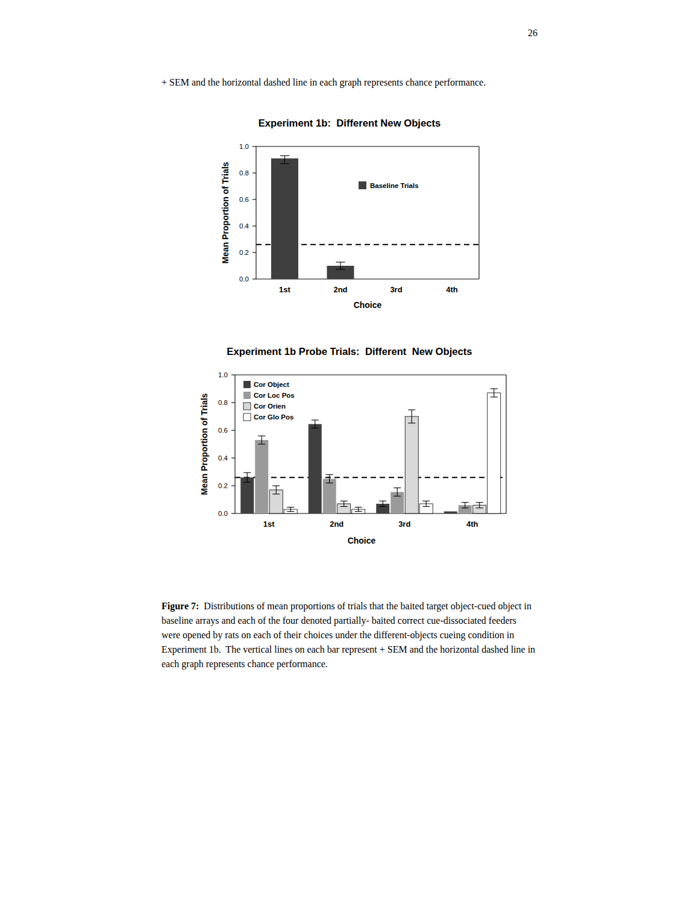26
+ SEM and the horizontal dashed line in each graph represents chance performance.
Experiment 1b: Different New Objects
0.0 0.2 0.4 0.6 0.8 1.0 Mean Proportion of Trials Baseline Trials 1st 2nd 3rd 4th Choice
Experiment 1b Probe Trials: Different New Objects
0.0 0.2 0.4 0.6 0.8 1.0 Mean Proportion of Trials Cor Object Cor Loc Pos Cor Orien Cor Glo Pos 1st 2nd 3rd 4th Choice
Figure 7: Distributions of mean proportions of trials that the baited target object-cued object in baseline arrays and each of the four denoted partially- baited correct cue-dissociated feeders were opened by rats on each of their choices under the different-objects cueing condition in Experiment 1b. The vertical lines on each bar represent + SEM and the horizontal dashed line in each graph represents chance performance.